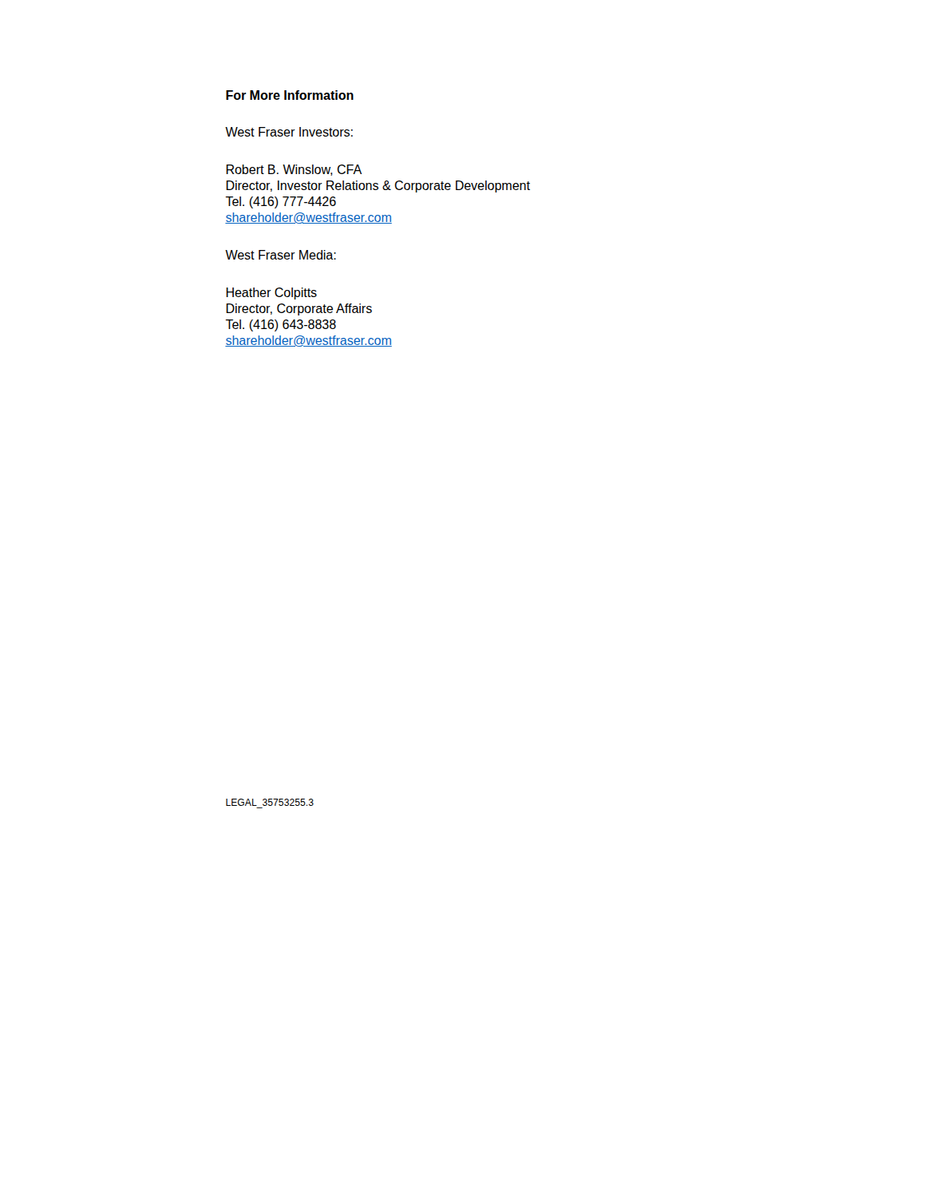For More Information
West Fraser Investors:
Robert B. Winslow, CFA
Director, Investor Relations & Corporate Development
Tel. (416) 777-4426
shareholder@westfraser.com
West Fraser Media:
Heather Colpitts
Director, Corporate Affairs
Tel. (416) 643-8838
shareholder@westfraser.com
LEGAL_35753255.3